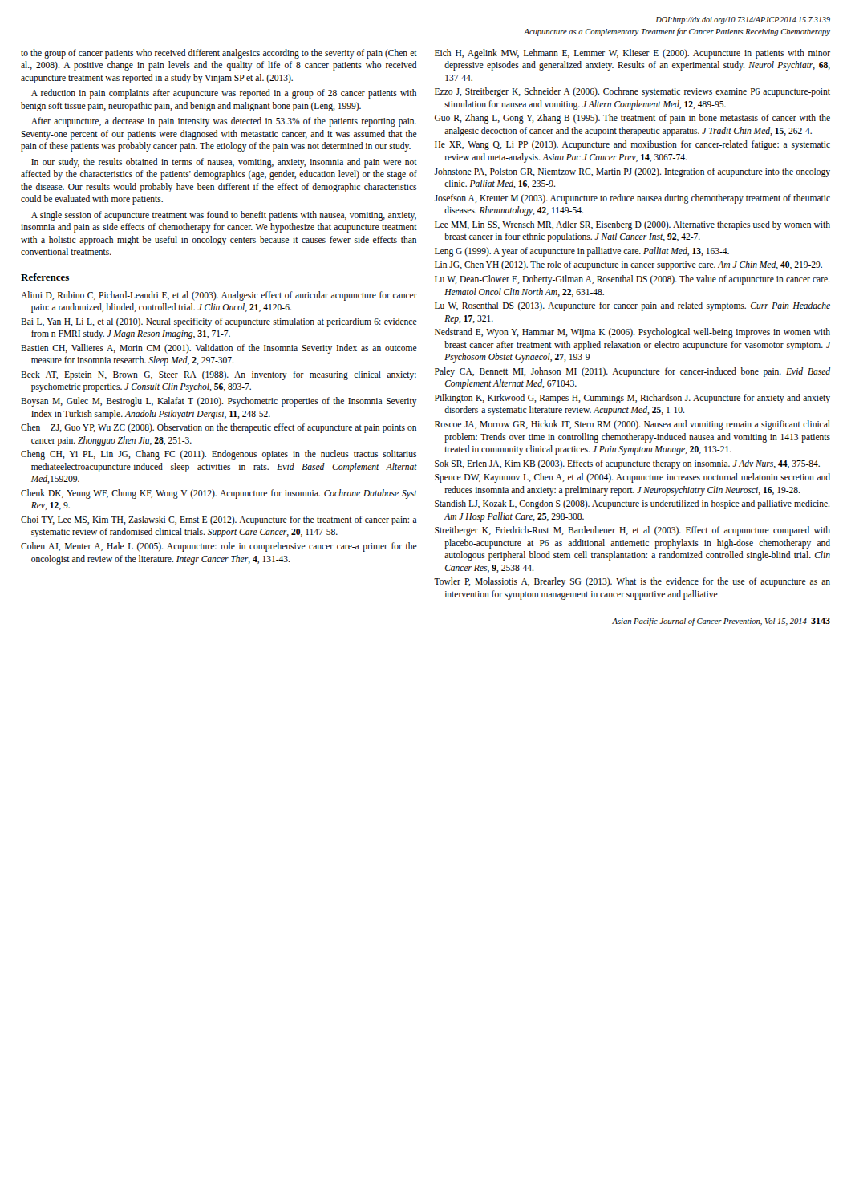DOI:http://dx.doi.org/10.7314/APJCP.2014.15.7.3139
Acupuncture as a Complementary Treatment for Cancer Patients Receiving Chemotherapy
to the group of cancer patients who received different analgesics according to the severity of pain (Chen et al., 2008). A positive change in pain levels and the quality of life of 8 cancer patients who received acupuncture treatment was reported in a study by Vinjam SP et al. (2013).
A reduction in pain complaints after acupuncture was reported in a group of 28 cancer patients with benign soft tissue pain, neuropathic pain, and benign and malignant bone pain (Leng, 1999).
After acupuncture, a decrease in pain intensity was detected in 53.3% of the patients reporting pain. Seventy-one percent of our patients were diagnosed with metastatic cancer, and it was assumed that the pain of these patients was probably cancer pain. The etiology of the pain was not determined in our study.
In our study, the results obtained in terms of nausea, vomiting, anxiety, insomnia and pain were not affected by the characteristics of the patients' demographics (age, gender, education level) or the stage of the disease. Our results would probably have been different if the effect of demographic characteristics could be evaluated with more patients.
A single session of acupuncture treatment was found to benefit patients with nausea, vomiting, anxiety, insomnia and pain as side effects of chemotherapy for cancer. We hypothesize that acupuncture treatment with a holistic approach might be useful in oncology centers because it causes fewer side effects than conventional treatments.
References
Alimi D, Rubino C, Pichard-Leandri E, et al (2003). Analgesic effect of auricular acupuncture for cancer pain: a randomized, blinded, controlled trial. J Clin Oncol, 21, 4120-6.
Bai L, Yan H, Li L, et al (2010). Neural specificity of acupuncture stimulation at pericardium 6: evidence from n FMRI study. J Magn Reson Imaging, 31, 71-7.
Bastien CH, Vallieres A, Morin CM (2001). Validation of the Insomnia Severity Index as an outcome measure for insomnia research. Sleep Med, 2, 297-307.
Beck AT, Epstein N, Brown G, Steer RA (1988). An inventory for measuring clinical anxiety: psychometric properties. J Consult Clin Psychol, 56, 893-7.
Boysan M, Gulec M, Besiroglu L, Kalafat T (2010). Psychometric properties of the Insomnia Severity Index in Turkish sample. Anadolu Psikiyatri Dergisi, 11, 248-52.
Chen ZJ, Guo YP, Wu ZC (2008). Observation on the therapeutic effect of acupuncture at pain points on cancer pain. Zhongguo Zhen Jiu, 28, 251-3.
Cheng CH, Yi PL, Lin JG, Chang FC (2011). Endogenous opiates in the nucleus tractus solitarius mediateelectroacupuncture-induced sleep activities in rats. Evid Based Complement Alternat Med,159209.
Cheuk DK, Yeung WF, Chung KF, Wong V (2012). Acupuncture for insomnia. Cochrane Database Syst Rev, 12, 9.
Choi TY, Lee MS, Kim TH, Zaslawski C, Ernst E (2012). Acupuncture for the treatment of cancer pain: a systematic review of randomised clinical trials. Support Care Cancer, 20, 1147-58.
Cohen AJ, Menter A, Hale L (2005). Acupuncture: role in comprehensive cancer care-a primer for the oncologist and review of the literature. Integr Cancer Ther, 4, 131-43.
Eich H, Agelink MW, Lehmann E, Lemmer W, Klieser E (2000). Acupuncture in patients with minor depressive episodes and generalized anxiety. Results of an experimental study. Neurol Psychiatr, 68, 137-44.
Ezzo J, Streitberger K, Schneider A (2006). Cochrane systematic reviews examine P6 acupuncture-point stimulation for nausea and vomiting. J Altern Complement Med, 12, 489-95.
Guo R, Zhang L, Gong Y, Zhang B (1995). The treatment of pain in bone metastasis of cancer with the analgesic decoction of cancer and the acupoint therapeutic apparatus. J Tradit Chin Med, 15, 262-4.
He XR, Wang Q, Li PP (2013). Acupuncture and moxibustion for cancer-related fatigue: a systematic review and meta-analysis. Asian Pac J Cancer Prev, 14, 3067-74.
Johnstone PA, Polston GR, Niemtzow RC, Martin PJ (2002). Integration of acupuncture into the oncology clinic. Palliat Med, 16, 235-9.
Josefson A, Kreuter M (2003). Acupuncture to reduce nausea during chemotherapy treatment of rheumatic diseases. Rheumatology, 42, 1149-54.
Lee MM, Lin SS, Wrensch MR, Adler SR, Eisenberg D (2000). Alternative therapies used by women with breast cancer in four ethnic populations. J Natl Cancer Inst, 92, 42-7.
Leng G (1999). A year of acupuncture in palliative care. Palliat Med, 13, 163-4.
Lin JG, Chen YH (2012). The role of acupuncture in cancer supportive care. Am J Chin Med, 40, 219-29.
Lu W, Dean-Clower E, Doherty-Gilman A, Rosenthal DS (2008). The value of acupuncture in cancer care. Hematol Oncol Clin North Am, 22, 631-48.
Lu W, Rosenthal DS (2013). Acupuncture for cancer pain and related symptoms. Curr Pain Headache Rep, 17, 321.
Nedstrand E, Wyon Y, Hammar M, Wijma K (2006). Psychological well-being improves in women with breast cancer after treatment with applied relaxation or electro-acupuncture for vasomotor symptom. J Psychosom Obstet Gynaecol, 27, 193-9
Paley CA, Bennett MI, Johnson MI (2011). Acupuncture for cancer-induced bone pain. Evid Based Complement Alternat Med, 671043.
Pilkington K, Kirkwood G, Rampes H, Cummings M, Richardson J. Acupuncture for anxiety and anxiety disorders-a systematic literature review. Acupunct Med, 25, 1-10.
Roscoe JA, Morrow GR, Hickok JT, Stern RM (2000). Nausea and vomiting remain a significant clinical problem: Trends over time in controlling chemotherapy-induced nausea and vomiting in 1413 patients treated in community clinical practices. J Pain Symptom Manage, 20, 113-21.
Sok SR, Erlen JA, Kim KB (2003). Effects of acupuncture therapy on insomnia. J Adv Nurs, 44, 375-84.
Spence DW, Kayumov L, Chen A, et al (2004). Acupuncture increases nocturnal melatonin secretion and reduces insomnia and anxiety: a preliminary report. J Neuropsychiatry Clin Neurosci, 16, 19-28.
Standish LJ, Kozak L, Congdon S (2008). Acupuncture is underutilized in hospice and palliative medicine. Am J Hosp Palliat Care, 25, 298-308.
Streitberger K, Friedrich-Rust M, Bardenheuer H, et al (2003). Effect of acupuncture compared with placebo-acupuncture at P6 as additional antiemetic prophylaxis in high-dose chemotherapy and autologous peripheral blood stem cell transplantation: a randomized controlled single-blind trial. Clin Cancer Res, 9, 2538-44.
Towler P, Molassiotis A, Brearley SG (2013). What is the evidence for the use of acupuncture as an intervention for symptom management in cancer supportive and palliative
Asian Pacific Journal of Cancer Prevention, Vol 15, 2014 3143